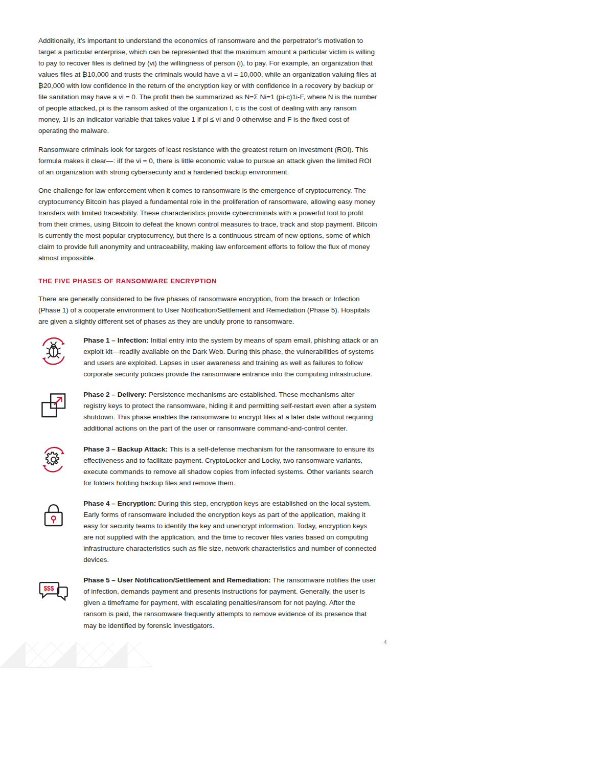Additionally, it’s important to understand the economics of ransomware and the perpetrator’s motivation to target a particular enterprise, which can be represented that the maximum amount a particular victim is willing to pay to recover files is defined by (vi) the willingness of person (i), to pay. For example, an organization that values files at ₿10,000 and trusts the criminals would have a vi = 10,000, while an organization valuing files at ₿20,000 with low confidence in the return of the encryption key or with confidence in a recovery by backup or file sanitation may have a vi = 0. The profit then be summarized as N=Σ Ni=1 (pi-c)1i-F, where N is the number of people attacked, pi is the ransom asked of the organization I, c is the cost of dealing with any ransom money, 1i is an indicator variable that takes value 1 if pi ≤ vi and 0 otherwise and F is the fixed cost of operating the malware.
Ransomware criminals look for targets of least resistance with the greatest return on investment (ROI). This formula makes it clear—: iIf the vi = 0, there is little economic value to pursue an attack given the limited ROI of an organization with strong cybersecurity and a hardened backup environment.
One challenge for law enforcement when it comes to ransomware is the emergence of cryptocurrency. The cryptocurrency Bitcoin has played a fundamental role in the proliferation of ransomware, allowing easy money transfers with limited traceability. These characteristics provide cybercriminals with a powerful tool to profit from their crimes, using Bitcoin to defeat the known control measures to trace, track and stop payment. Bitcoin is currently the most popular cryptocurrency, but there is a continuous stream of new options, some of which claim to provide full anonymity and untraceability, making law enforcement efforts to follow the flux of money almost impossible.
The Five Phases of Ransomware Encryption
There are generally considered to be five phases of ransomware encryption, from the breach or Infection (Phase 1) of a cooperate environment to User Notification/Settlement and Remediation (Phase 5). Hospitals are given a slightly different set of phases as they are unduly prone to ransomware.
Phase 1 – Infection: Initial entry into the system by means of spam email, phishing attack or an exploit kit—readily available on the Dark Web. During this phase, the vulnerabilities of systems and users are exploited. Lapses in user awareness and training as well as failures to follow corporate security policies provide the ransomware entrance into the computing infrastructure.
Phase 2 – Delivery: Persistence mechanisms are established. These mechanisms alter registry keys to protect the ransomware, hiding it and permitting self-restart even after a system shutdown. This phase enables the ransomware to encrypt files at a later date without requiring additional actions on the part of the user or ransomware command-and-control center.
Phase 3 – Backup Attack: This is a self-defense mechanism for the ransomware to ensure its effectiveness and to facilitate payment. CryptoLocker and Locky, two ransomware variants, execute commands to remove all shadow copies from infected systems. Other variants search for folders holding backup files and remove them.
Phase 4 – Encryption: During this step, encryption keys are established on the local system. Early forms of ransomware included the encryption keys as part of the application, making it easy for security teams to identify the key and unencrypt information. Today, encryption keys are not supplied with the application, and the time to recover files varies based on computing infrastructure characteristics such as file size, network characteristics and number of connected devices.
$$$
Phase 5 – User Notification/Settlement and Remediation: The ransomware notifies the user of infection, demands payment and presents instructions for payment. Generally, the user is given a timeframe for payment, with escalating penalties/ransom for not paying. After the ransom is paid, the ransomware frequently attempts to remove evidence of its presence that may be identified by forensic investigators.
4